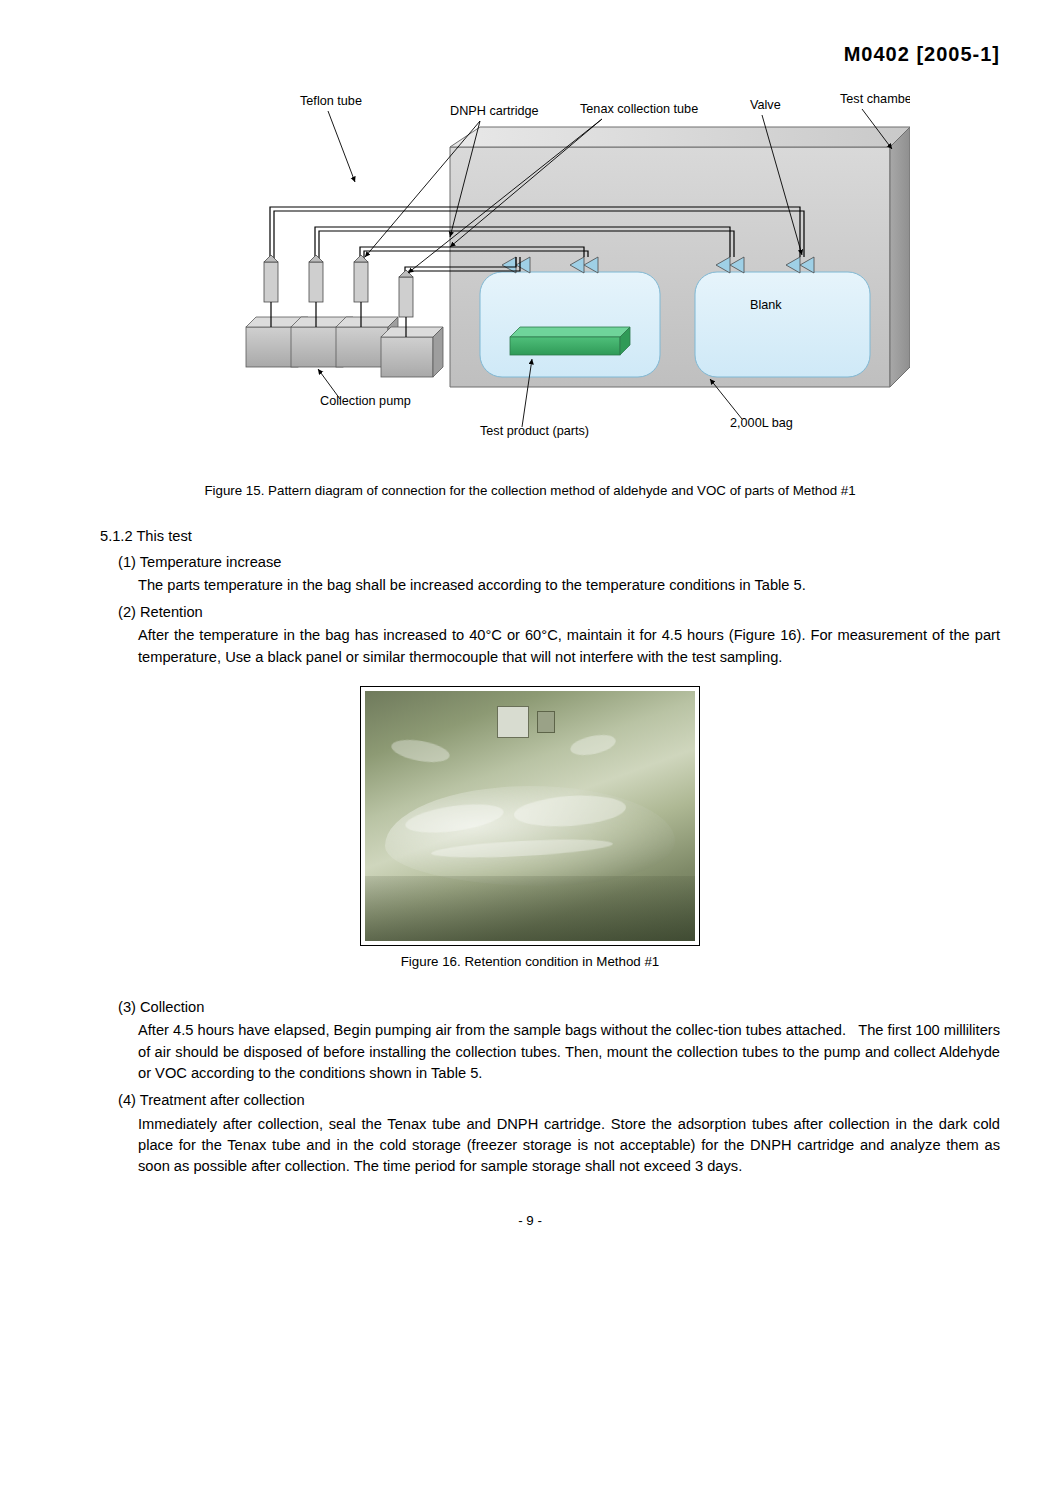M0402 [2005-1]
Blank Teflon tube DNPH cartridge Tenax collection tube Valve Test chamber Collection pump Test product (parts) 2,000L bag
Figure 15. Pattern diagram of connection for the collection method of aldehyde and VOC of parts of Method #1
5.1.2 This test
(1) Temperature increase
The parts temperature in the bag shall be increased according to the temperature conditions in Table 5.
(2) Retention
After the temperature in the bag has increased to 40°C or 60°C, maintain it for 4.5 hours (Figure 16). For measurement of the part temperature, Use a black panel or similar thermocouple that will not interfere with the test sampling.
Figure 16. Retention condition in Method #1
(3) Collection
After 4.5 hours have elapsed, Begin pumping air from the sample bags without the collec-tion tubes attached. The first 100 milliliters of air should be disposed of before installing the collection tubes. Then, mount the collection tubes to the pump and collect Aldehyde or VOC according to the conditions shown in Table 5.
(4) Treatment after collection
Immediately after collection, seal the Tenax tube and DNPH cartridge. Store the adsorption tubes after collection in the dark cold place for the Tenax tube and in the cold storage (freezer storage is not acceptable) for the DNPH cartridge and analyze them as soon as possible after collection. The time period for sample storage shall not exceed 3 days.
- 9 -